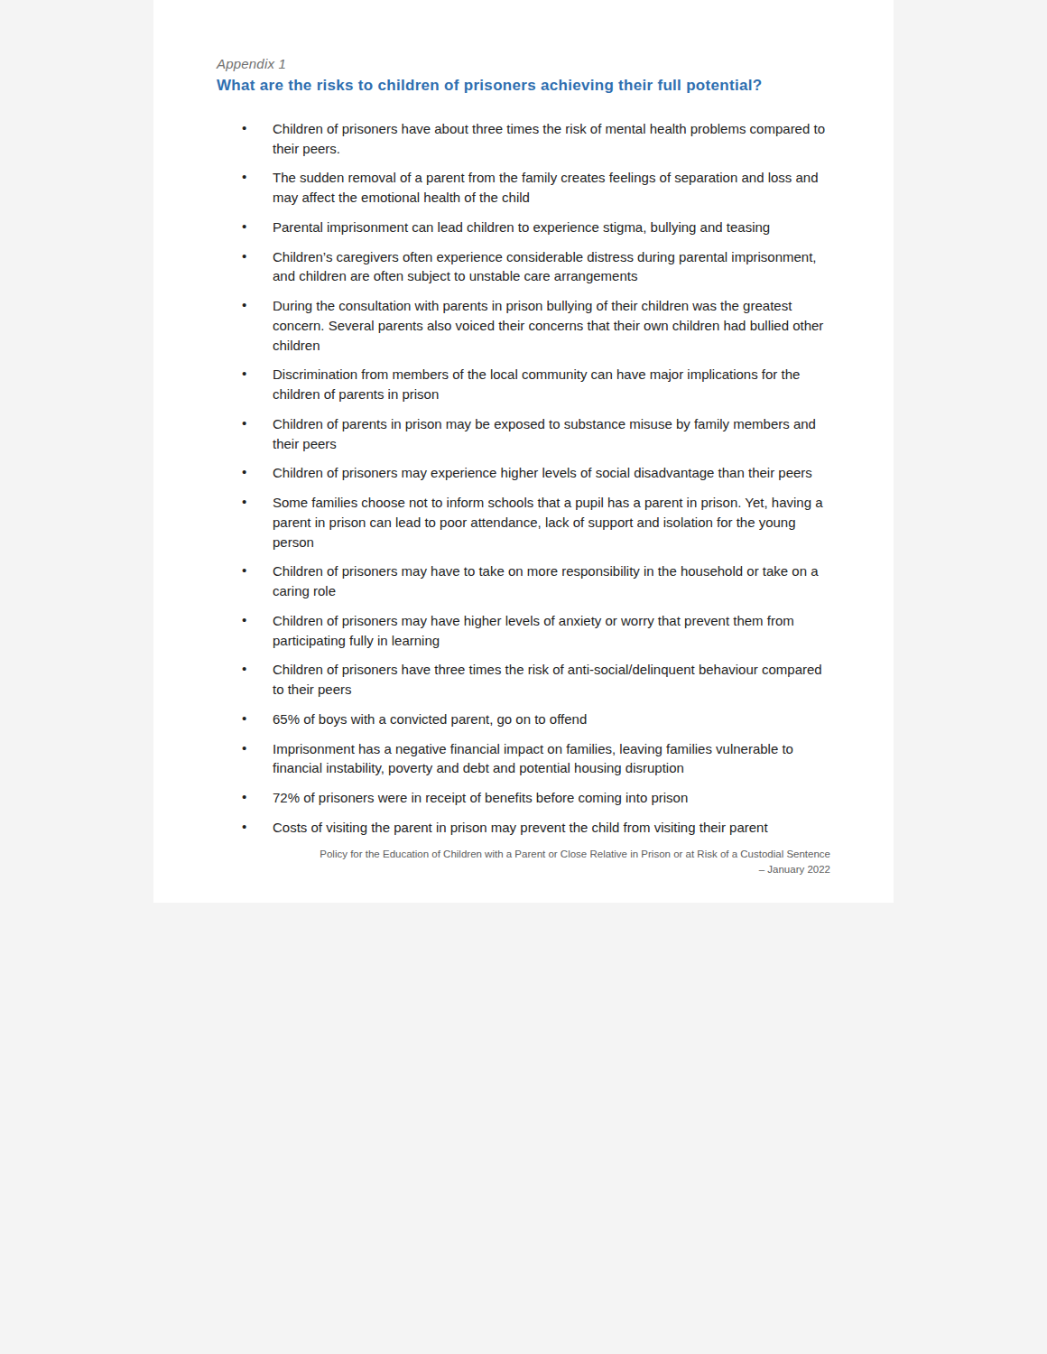Appendix 1
What are the risks to children of prisoners achieving their full potential?
Children of prisoners have about three times the risk of mental health problems compared to their peers.
The sudden removal of a parent from the family creates feelings of separation and loss and may affect the emotional health of the child
Parental imprisonment can lead children to experience stigma, bullying and teasing
Children’s caregivers often experience considerable distress during parental imprisonment, and children are often subject to unstable care arrangements
During the consultation with parents in prison bullying of their children was the greatest concern. Several parents also voiced their concerns that their own children had bullied other children
Discrimination from members of the local community can have major implications for the children of parents in prison
Children of parents in prison may be exposed to substance misuse by family members and their peers
Children of prisoners may experience higher levels of social disadvantage than their peers
Some families choose not to inform schools that a pupil has a parent in prison. Yet, having a parent in prison can lead to poor attendance, lack of support and isolation for the young person
Children of prisoners may have to take on more responsibility in the household or take on a caring role
Children of prisoners may have higher levels of anxiety or worry that prevent them from participating fully in learning
Children of prisoners have three times the risk of anti-social/delinquent behaviour compared to their peers
65% of boys with a convicted parent, go on to offend
Imprisonment has a negative financial impact on families, leaving families vulnerable to financial instability, poverty and debt and potential housing disruption
72% of prisoners were in receipt of benefits before coming into prison
Costs of visiting the parent in prison may prevent the child from visiting their parent
Policy for the Education of Children with a Parent or Close Relative in Prison or at Risk of a Custodial Sentence
– January 2022